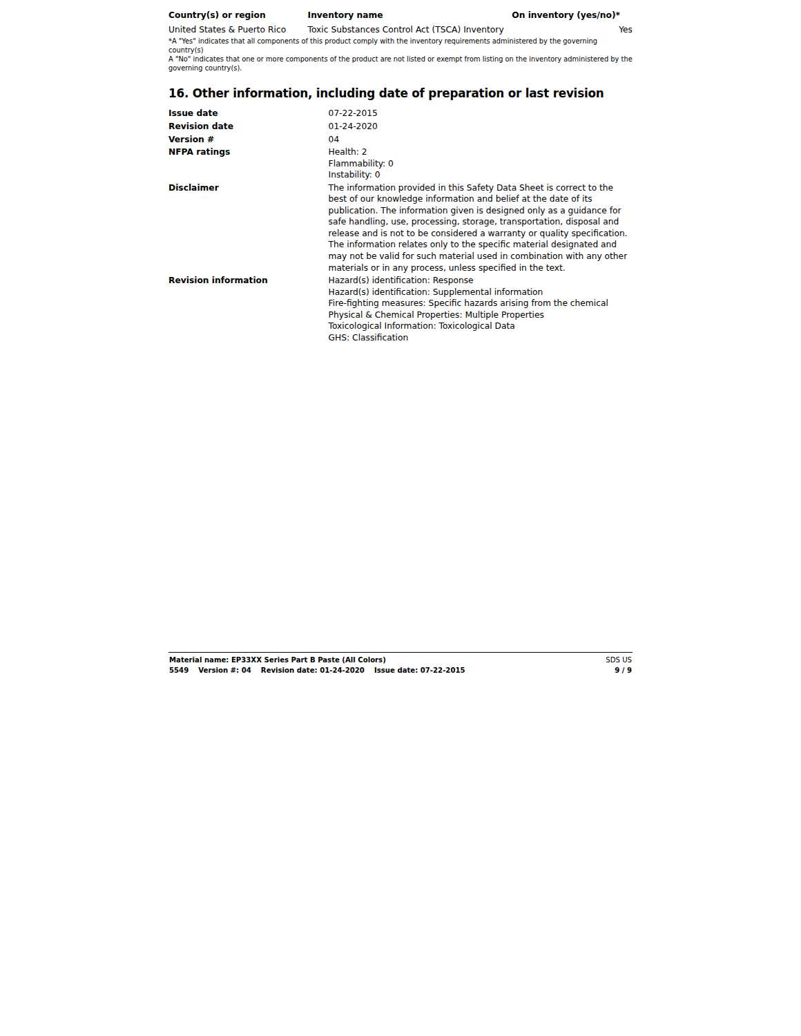| Country(s) or region | Inventory name | On inventory (yes/no)* |
| --- | --- | --- |
| United States & Puerto Rico | Toxic Substances Control Act (TSCA) Inventory | Yes |
*A "Yes" indicates that all components of this product comply with the inventory requirements administered by the governing country(s)
A "No" indicates that one or more components of the product are not listed or exempt from listing on the inventory administered by the governing country(s).
16. Other information, including date of preparation or last revision
| Issue date | 07-22-2015 |
| Revision date | 01-24-2020 |
| Version # | 04 |
| NFPA ratings | Health: 2 Flammability: 0 Instability: 0 |
| Disclaimer | The information provided in this Safety Data Sheet is correct to the best of our knowledge information and belief at the date of its publication. The information given is designed only as a guidance for safe handling, use, processing, storage, transportation, disposal and release and is not to be considered a warranty or quality specification. The information relates only to the specific material designated and may not be valid for such material used in combination with any other materials or in any process, unless specified in the text. |
| Revision information | Hazard(s) identification: Response Hazard(s) identification: Supplemental information Fire-fighting measures: Specific hazards arising from the chemical Physical & Chemical Properties: Multiple Properties Toxicological Information: Toxicological Data GHS: Classification |
| Material name: EP33XX Series Part B Paste (All Colors) | SDS US |
| 5549 Version #: 04 Revision date: 01-24-2020 Issue date: 07-22-2015 | 9 / 9 |